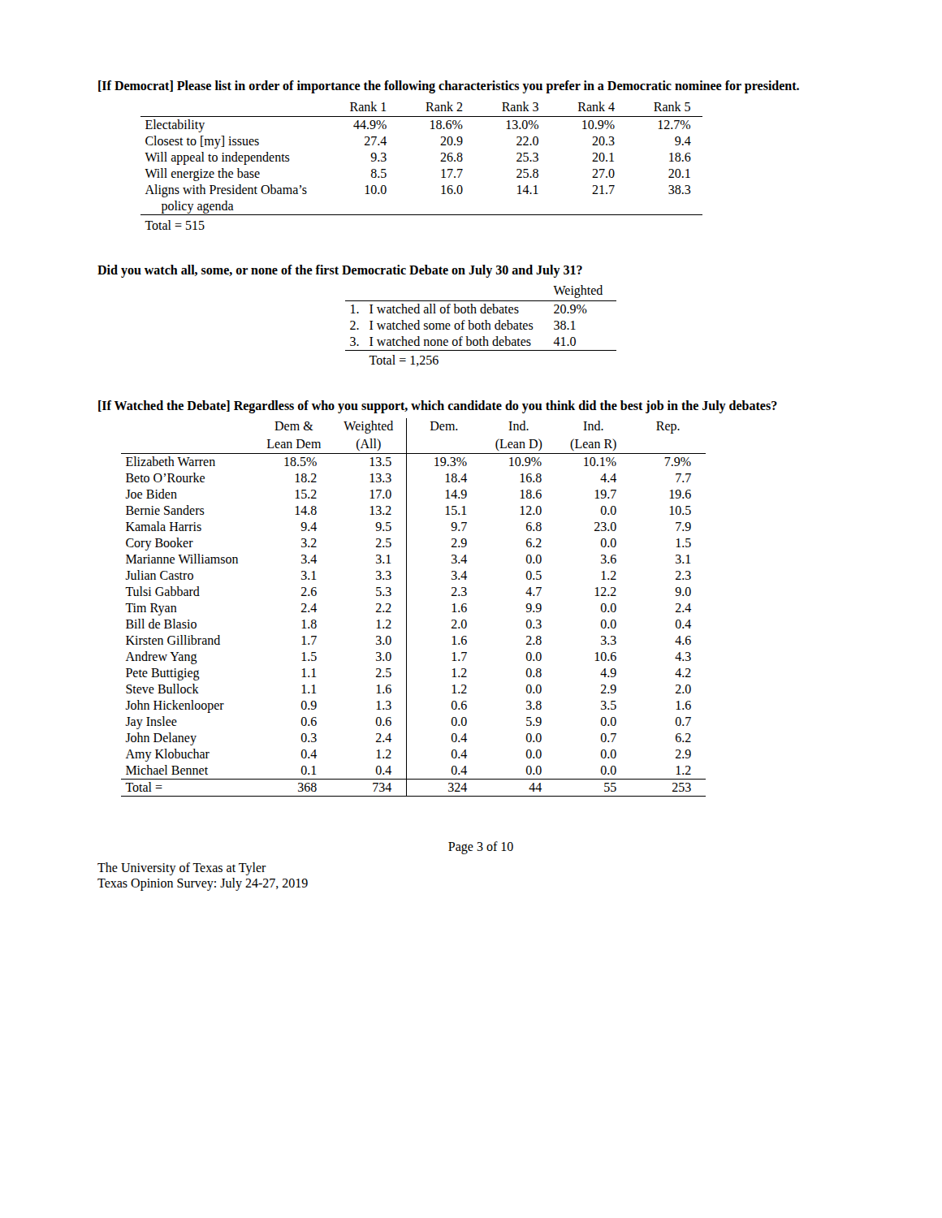[If Democrat] Please list in order of importance the following characteristics you prefer in a Democratic nominee for president.
| | Rank 1 | Rank 2 | Rank 3 | Rank 4 | Rank 5 |
| Electability | 44.9% | 18.6% | 13.0% | 10.9% | 12.7% |
| Closest to [my] issues | 27.4 | 20.9 | 22.0 | 20.3 | 9.4 |
| Will appeal to independents | 9.3 | 26.8 | 25.3 | 20.1 | 18.6 |
| Will energize the base | 8.5 | 17.7 | 25.8 | 27.0 | 20.1 |
| Aligns with President Obama’s | 10.0 | 16.0 | 14.1 | 21.7 | 38.3 |
| policy agenda | | | | | |
| Total = 515 | |
Did you watch all, some, or none of the first Democratic Debate on July 30 and July 31?
| | | Weighted |
| 1. | I watched all of both debates | 20.9% |
| 2. | I watched some of both debates | 38.1 |
| 3. | I watched none of both debates | 41.0 |
| | Total = 1,256 |
[If Watched the Debate] Regardless of who you support, which candidate do you think did the best job in the July debates?
| | Dem & | Weighted | Dem. | Ind. | Ind. | Rep. |
| | Lean Dem | (All) | | (Lean D) | (Lean R) | |
| Elizabeth Warren | 18.5% | 13.5 | 19.3% | 10.9% | 10.1% | 7.9% |
| Beto O’Rourke | 18.2 | 13.3 | 18.4 | 16.8 | 4.4 | 7.7 |
| Joe Biden | 15.2 | 17.0 | 14.9 | 18.6 | 19.7 | 19.6 |
| Bernie Sanders | 14.8 | 13.2 | 15.1 | 12.0 | 0.0 | 10.5 |
| Kamala Harris | 9.4 | 9.5 | 9.7 | 6.8 | 23.0 | 7.9 |
| Cory Booker | 3.2 | 2.5 | 2.9 | 6.2 | 0.0 | 1.5 |
| Marianne Williamson | 3.4 | 3.1 | 3.4 | 0.0 | 3.6 | 3.1 |
| Julian Castro | 3.1 | 3.3 | 3.4 | 0.5 | 1.2 | 2.3 |
| Tulsi Gabbard | 2.6 | 5.3 | 2.3 | 4.7 | 12.2 | 9.0 |
| Tim Ryan | 2.4 | 2.2 | 1.6 | 9.9 | 0.0 | 2.4 |
| Bill de Blasio | 1.8 | 1.2 | 2.0 | 0.3 | 0.0 | 0.4 |
| Kirsten Gillibrand | 1.7 | 3.0 | 1.6 | 2.8 | 3.3 | 4.6 |
| Andrew Yang | 1.5 | 3.0 | 1.7 | 0.0 | 10.6 | 4.3 |
| Pete Buttigieg | 1.1 | 2.5 | 1.2 | 0.8 | 4.9 | 4.2 |
| Steve Bullock | 1.1 | 1.6 | 1.2 | 0.0 | 2.9 | 2.0 |
| John Hickenlooper | 0.9 | 1.3 | 0.6 | 3.8 | 3.5 | 1.6 |
| Jay Inslee | 0.6 | 0.6 | 0.0 | 5.9 | 0.0 | 0.7 |
| John Delaney | 0.3 | 2.4 | 0.4 | 0.0 | 0.7 | 6.2 |
| Amy Klobuchar | 0.4 | 1.2 | 0.4 | 0.0 | 0.0 | 2.9 |
| Michael Bennet | 0.1 | 0.4 | 0.4 | 0.0 | 0.0 | 1.2 |
| Total = | 368 | 734 | 324 | 44 | 55 | 253 |
Page 3 of 10
The University of Texas at Tyler
Texas Opinion Survey: July 24-27, 2019